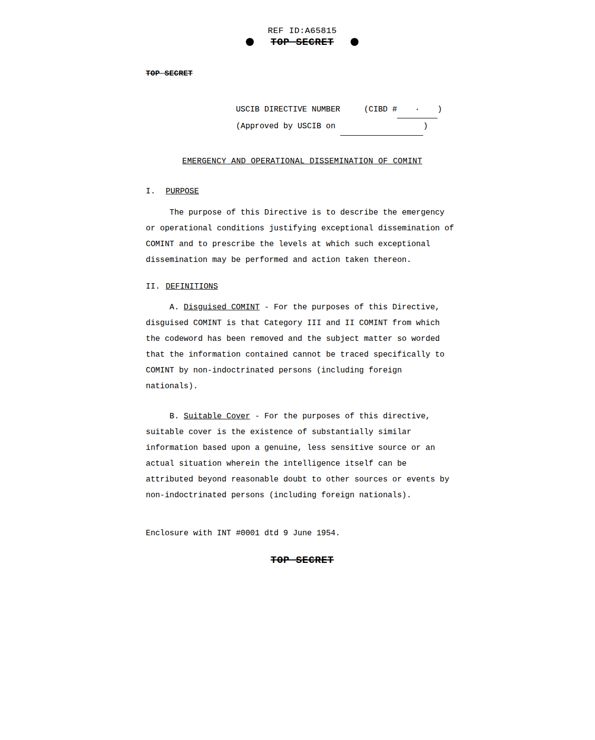REF ID:A65815
TOP SECRET
TOP SECRET
USCIB DIRECTIVE NUMBER (CIBD # · )
(Approved by USCIB on )
EMERGENCY AND OPERATIONAL DISSEMINATION OF COMINT
I. PURPOSE
The purpose of this Directive is to describe the emergency or operational conditions justifying exceptional dissemination of COMINT and to prescribe the levels at which such exceptional dissemination may be performed and action taken thereon.
II. DEFINITIONS
A. Disguised COMINT - For the purposes of this Directive, disguised COMINT is that Category III and II COMINT from which the codeword has been removed and the subject matter so worded that the information contained cannot be traced specifically to COMINT by non-indoctrinated persons (including foreign nationals).
B. Suitable Cover - For the purposes of this directive, suitable cover is the existence of substantially similar information based upon a genuine, less sensitive source or an actual situation wherein the intelligence itself can be attributed beyond reasonable doubt to other sources or events by non-indoctrinated persons (including foreign nationals).
Enclosure with INT #0001 dtd 9 June 1954.
TOP SECRET